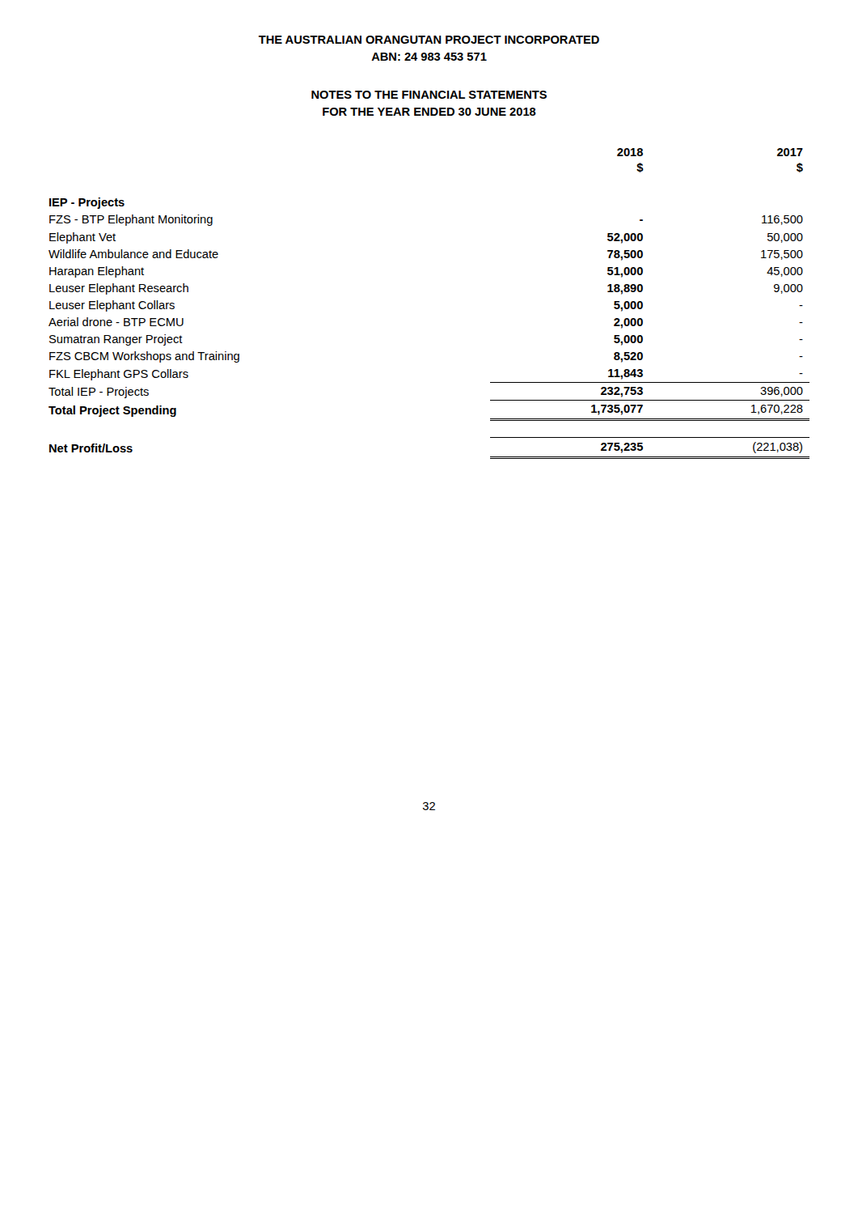THE AUSTRALIAN ORANGUTAN PROJECT INCORPORATED
ABN: 24 983 453 571
NOTES TO THE FINANCIAL STATEMENTS
FOR THE YEAR ENDED 30 JUNE 2018
| | 2018 | 2017 |
| | $ | $ |
| IEP - Projects | | |
| FZS - BTP Elephant Monitoring | - | 116,500 |
| Elephant Vet | 52,000 | 50,000 |
| Wildlife Ambulance and Educate | 78,500 | 175,500 |
| Harapan Elephant | 51,000 | 45,000 |
| Leuser Elephant Research | 18,890 | 9,000 |
| Leuser Elephant Collars | 5,000 | - |
| Aerial drone - BTP ECMU | 2,000 | - |
| Sumatran Ranger Project | 5,000 | - |
| FZS CBCM Workshops and Training | 8,520 | - |
| FKL Elephant GPS Collars | 11,843 | - |
| Total IEP - Projects | 232,753 | 396,000 |
| Total Project Spending | 1,735,077 | 1,670,228 |
| Net Profit/Loss | 275,235 | (221,038) |
32